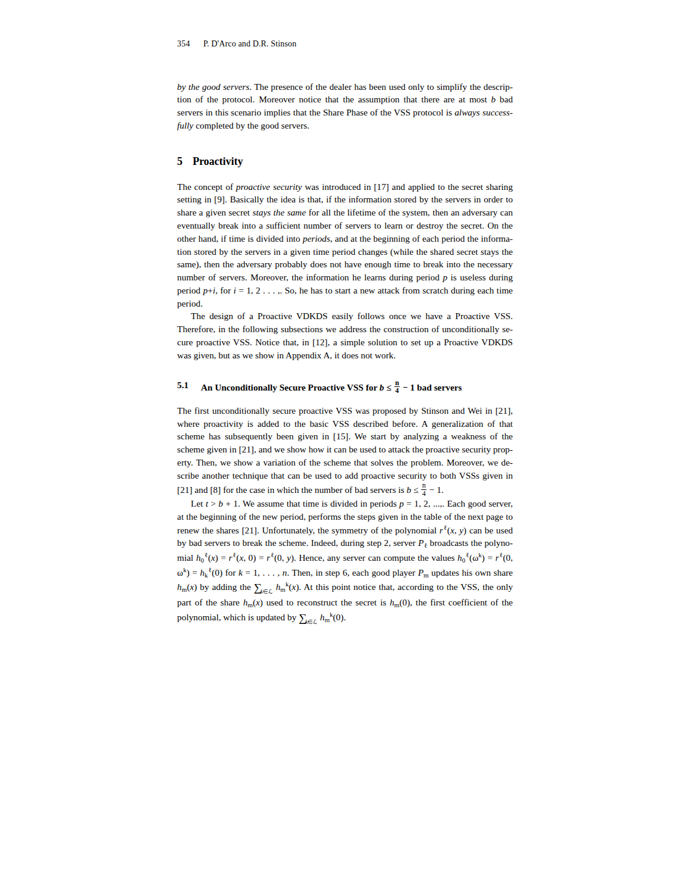354 P. D'Arco and D.R. Stinson
by the good servers. The presence of the dealer has been used only to simplify the description of the protocol. Moreover notice that the assumption that there are at most b bad servers in this scenario implies that the Share Phase of the VSS protocol is always successfully completed by the good servers.
5 Proactivity
The concept of proactive security was introduced in [17] and applied to the secret sharing setting in [9]. Basically the idea is that, if the information stored by the servers in order to share a given secret stays the same for all the lifetime of the system, then an adversary can eventually break into a sufficient number of servers to learn or destroy the secret. On the other hand, if time is divided into periods, and at the beginning of each period the information stored by the servers in a given time period changes (while the shared secret stays the same), then the adversary probably does not have enough time to break into the necessary number of servers. Moreover, the information he learns during period p is useless during period p+i, for i = 1, 2 . . . ,. So, he has to start a new attack from scratch during each time period.
The design of a Proactive VDKDS easily follows once we have a Proactive VSS. Therefore, in the following subsections we address the construction of unconditionally secure proactive VSS. Notice that, in [12], a simple solution to set up a Proactive VDKDS was given, but as we show in Appendix A, it does not work.
5.1 An Unconditionally Secure Proactive VSS for b ≤ n 4 − 1 bad servers
The first unconditionally secure proactive VSS was proposed by Stinson and Wei in [21], where proactivity is added to the basic VSS described before. A generalization of that scheme has subsequently been given in [15]. We start by analyzing a weakness of the scheme given in [21], and we show how it can be used to attack the proactive security property. Then, we show a variation of the scheme that solves the problem. Moreover, we describe another technique that can be used to add proactive security to both VSSs given in [21] and [8] for the case in which the number of bad servers is b ≤ n 4 − 1.
Let t > b + 1. We assume that time is divided in periods p = 1, 2, ...,. Each good server, at the beginning of the new period, performs the steps given in the table of the next page to renew the shares [21]. Unfortunately, the symmetry of the polynomial rℓ(x, y) can be used by bad servers to break the scheme. Indeed, during step 2, server Pℓ broadcasts the polynomial h 0 ℓ(x) = rℓ(x, 0) = rℓ(0, y). Hence, any server can compute the values h 0 ℓ(ωk) = rℓ(0, ωk) = hkℓ(0) for k = 1, . . . , n. Then, in step 6, each good player Pm updates his own share hm(x) by adding the ∑k∈ℒ hmk(x). At this point notice that, according to the VSS, the only part of the share hm(x) used to reconstruct the secret is hm(0), the first coefficient of the polynomial, which is updated by ∑k∈ℒ hmk(0).